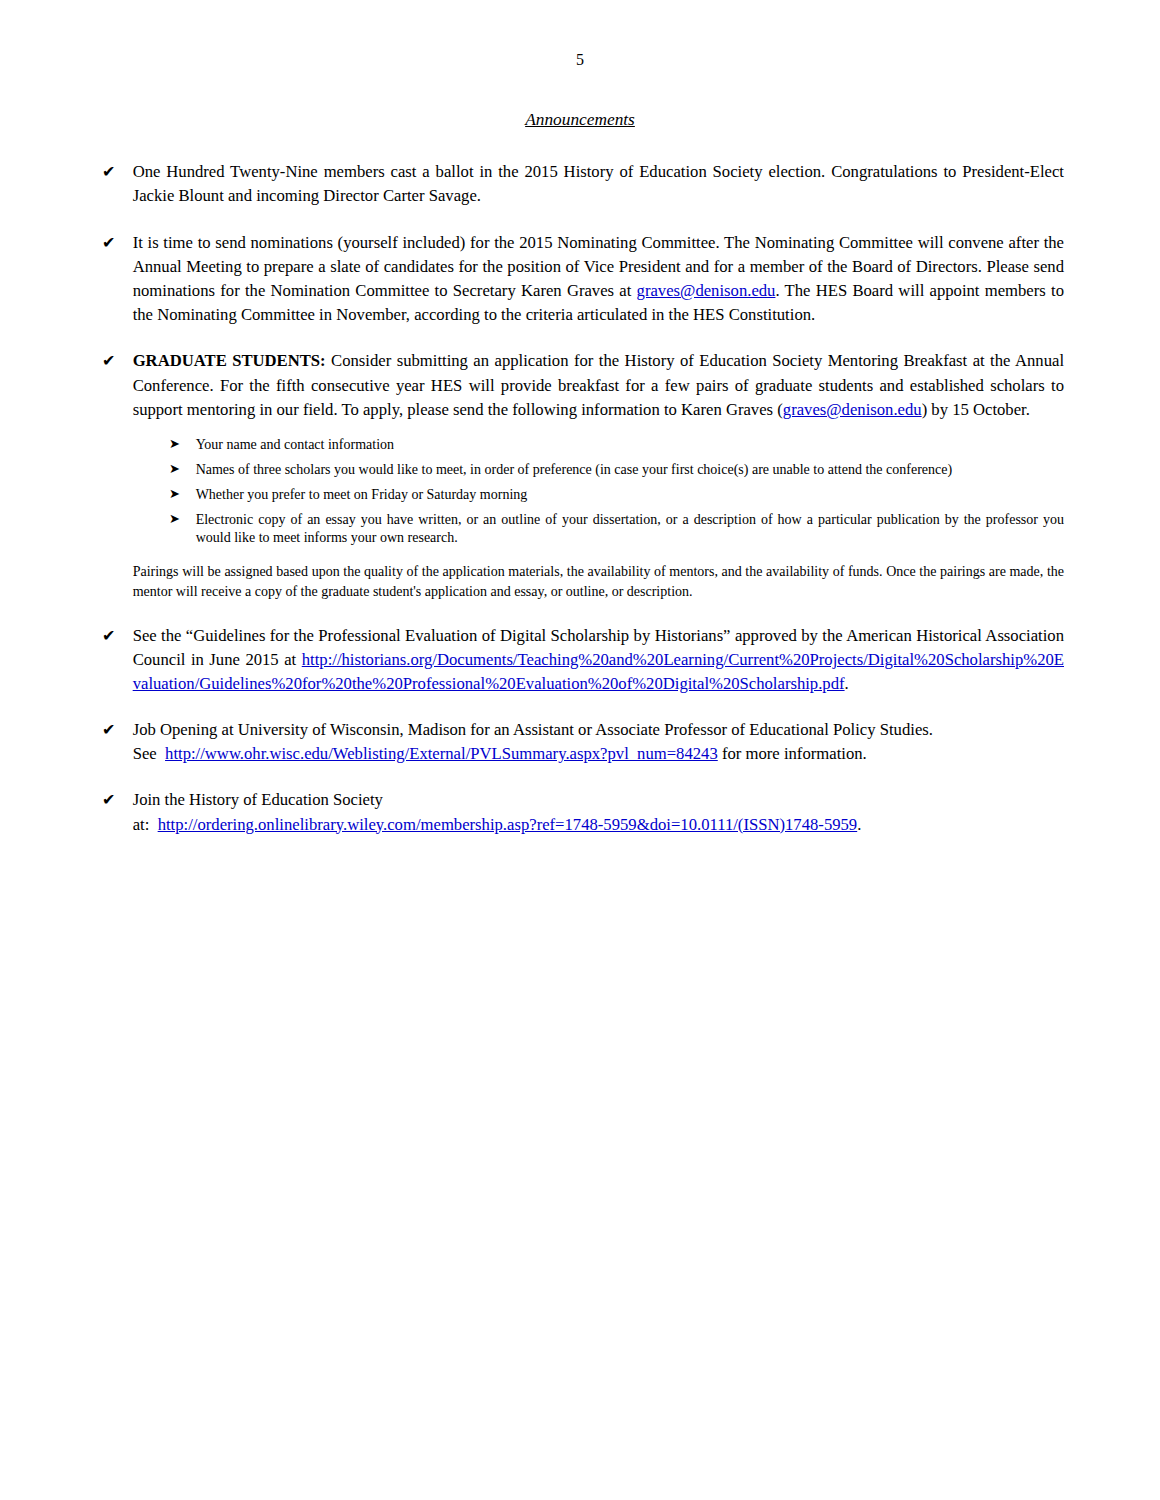5
Announcements
One Hundred Twenty-Nine members cast a ballot in the 2015 History of Education Society election. Congratulations to President-Elect Jackie Blount and incoming Director Carter Savage.
It is time to send nominations (yourself included) for the 2015 Nominating Committee. The Nominating Committee will convene after the Annual Meeting to prepare a slate of candidates for the position of Vice President and for a member of the Board of Directors. Please send nominations for the Nomination Committee to Secretary Karen Graves at graves@denison.edu. The HES Board will appoint members to the Nominating Committee in November, according to the criteria articulated in the HES Constitution.
GRADUATE STUDENTS: Consider submitting an application for the History of Education Society Mentoring Breakfast at the Annual Conference. For the fifth consecutive year HES will provide breakfast for a few pairs of graduate students and established scholars to support mentoring in our field. To apply, please send the following information to Karen Graves (graves@denison.edu) by 15 October.
Your name and contact information
Names of three scholars you would like to meet, in order of preference (in case your first choice(s) are unable to attend the conference)
Whether you prefer to meet on Friday or Saturday morning
Electronic copy of an essay you have written, or an outline of your dissertation, or a description of how a particular publication by the professor you would like to meet informs your own research.
Pairings will be assigned based upon the quality of the application materials, the availability of mentors, and the availability of funds. Once the pairings are made, the mentor will receive a copy of the graduate student's application and essay, or outline, or description.
See the “Guidelines for the Professional Evaluation of Digital Scholarship by Historians” approved by the American Historical Association Council in June 2015 at http://historians.org/Documents/Teaching%20and%20Learning/Current%20Projects/Digital%20Scholarship%20Evaluation/Guidelines%20for%20the%20Professional%20Evaluation%20of%20Digital%20Scholarship.pdf.
Job Opening at University of Wisconsin, Madison for an Assistant or Associate Professor of Educational Policy Studies.
See http://www.ohr.wisc.edu/Weblisting/External/PVLSummary.aspx?pvl_num=84243 for more information.
Join the History of Education Society
at: http://ordering.onlinelibrary.wiley.com/membership.asp?ref=1748-5959&doi=10.0111/(ISSN)1748-5959.